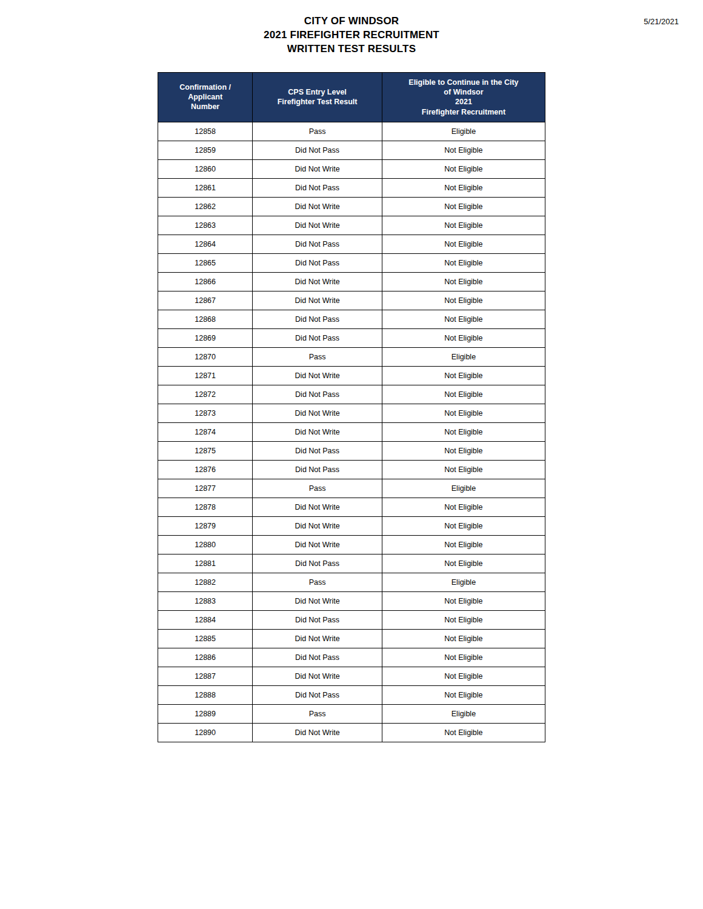5/21/2021
CITY OF WINDSOR
2021 FIREFIGHTER RECRUITMENT
WRITTEN TEST RESULTS
| Confirmation / Applicant Number | CPS Entry Level Firefighter Test Result | Eligible to Continue in the City of Windsor 2021 Firefighter Recruitment |
| --- | --- | --- |
| 12858 | Pass | Eligible |
| 12859 | Did Not Pass | Not Eligible |
| 12860 | Did Not Write | Not Eligible |
| 12861 | Did Not Pass | Not Eligible |
| 12862 | Did Not Write | Not Eligible |
| 12863 | Did Not Write | Not Eligible |
| 12864 | Did Not Pass | Not Eligible |
| 12865 | Did Not Pass | Not Eligible |
| 12866 | Did Not Write | Not Eligible |
| 12867 | Did Not Write | Not Eligible |
| 12868 | Did Not Pass | Not Eligible |
| 12869 | Did Not Pass | Not Eligible |
| 12870 | Pass | Eligible |
| 12871 | Did Not Write | Not Eligible |
| 12872 | Did Not Pass | Not Eligible |
| 12873 | Did Not Write | Not Eligible |
| 12874 | Did Not Write | Not Eligible |
| 12875 | Did Not Pass | Not Eligible |
| 12876 | Did Not Pass | Not Eligible |
| 12877 | Pass | Eligible |
| 12878 | Did Not Write | Not Eligible |
| 12879 | Did Not Write | Not Eligible |
| 12880 | Did Not Write | Not Eligible |
| 12881 | Did Not Pass | Not Eligible |
| 12882 | Pass | Eligible |
| 12883 | Did Not Write | Not Eligible |
| 12884 | Did Not Pass | Not Eligible |
| 12885 | Did Not Write | Not Eligible |
| 12886 | Did Not Pass | Not Eligible |
| 12887 | Did Not Write | Not Eligible |
| 12888 | Did Not Pass | Not Eligible |
| 12889 | Pass | Eligible |
| 12890 | Did Not Write | Not Eligible |